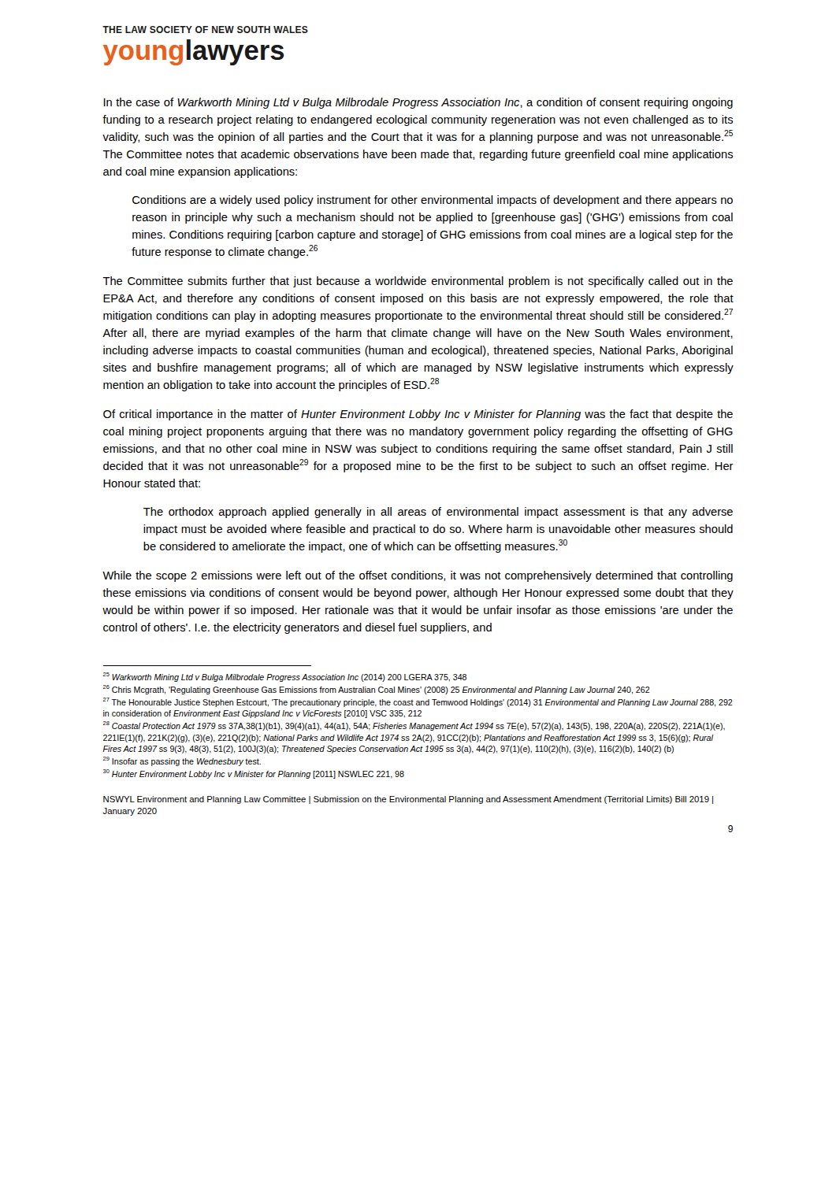THE LAW SOCIETY OF NEW SOUTH WALES
young LAWYERS
In the case of Warkworth Mining Ltd v Bulga Milbrodale Progress Association Inc, a condition of consent requiring ongoing funding to a research project relating to endangered ecological community regeneration was not even challenged as to its validity, such was the opinion of all parties and the Court that it was for a planning purpose and was not unreasonable.25 The Committee notes that academic observations have been made that, regarding future greenfield coal mine applications and coal mine expansion applications:
Conditions are a widely used policy instrument for other environmental impacts of development and there appears no reason in principle why such a mechanism should not be applied to [greenhouse gas] ('GHG') emissions from coal mines. Conditions requiring [carbon capture and storage] of GHG emissions from coal mines are a logical step for the future response to climate change.26
The Committee submits further that just because a worldwide environmental problem is not specifically called out in the EP&A Act, and therefore any conditions of consent imposed on this basis are not expressly empowered, the role that mitigation conditions can play in adopting measures proportionate to the environmental threat should still be considered.27 After all, there are myriad examples of the harm that climate change will have on the New South Wales environment, including adverse impacts to coastal communities (human and ecological), threatened species, National Parks, Aboriginal sites and bushfire management programs; all of which are managed by NSW legislative instruments which expressly mention an obligation to take into account the principles of ESD.28
Of critical importance in the matter of Hunter Environment Lobby Inc v Minister for Planning was the fact that despite the coal mining project proponents arguing that there was no mandatory government policy regarding the offsetting of GHG emissions, and that no other coal mine in NSW was subject to conditions requiring the same offset standard, Pain J still decided that it was not unreasonable29 for a proposed mine to be the first to be subject to such an offset regime. Her Honour stated that:
The orthodox approach applied generally in all areas of environmental impact assessment is that any adverse impact must be avoided where feasible and practical to do so. Where harm is unavoidable other measures should be considered to ameliorate the impact, one of which can be offsetting measures.30
While the scope 2 emissions were left out of the offset conditions, it was not comprehensively determined that controlling these emissions via conditions of consent would be beyond power, although Her Honour expressed some doubt that they would be within power if so imposed. Her rationale was that it would be unfair insofar as those emissions 'are under the control of others'. I.e. the electricity generators and diesel fuel suppliers, and
25 Warkworth Mining Ltd v Bulga Milbrodale Progress Association Inc (2014) 200 LGERA 375, 348
26 Chris Mcgrath, 'Regulating Greenhouse Gas Emissions from Australian Coal Mines' (2008) 25 Environmental and Planning Law Journal 240, 262
27 The Honourable Justice Stephen Estcourt, 'The precautionary principle, the coast and Temwood Holdings' (2014) 31 Environmental and Planning Law Journal 288, 292 in consideration of Environment East Gippsland Inc v VicForests [2010] VSC 335, 212
28 Coastal Protection Act 1979 ss 37A,38(1)(b1), 39(4)(a1), 44(a1), 54A; Fisheries Management Act 1994 ss 7E(e), 57(2)(a), 143(5), 198, 220A(a), 220S(2), 221A(1)(e), 221IE(1)(f), 221K(2)(g), (3)(e), 221Q(2)(b); National Parks and Wildlife Act 1974 ss 2A(2), 91CC(2)(b); Plantations and Reafforestation Act 1999 ss 3, 15(6)(g); Rural Fires Act 1997 ss 9(3), 48(3), 51(2), 100J(3)(a); Threatened Species Conservation Act 1995 ss 3(a), 44(2), 97(1)(e), 110(2)(h), (3)(e), 116(2)(b), 140(2) (b)
29 Insofar as passing the Wednesbury test.
30 Hunter Environment Lobby Inc v Minister for Planning [2011] NSWLEC 221, 98
NSWYL Environment and Planning Law Committee | Submission on the Environmental Planning and Assessment Amendment (Territorial Limits) Bill 2019 | January 2020
9